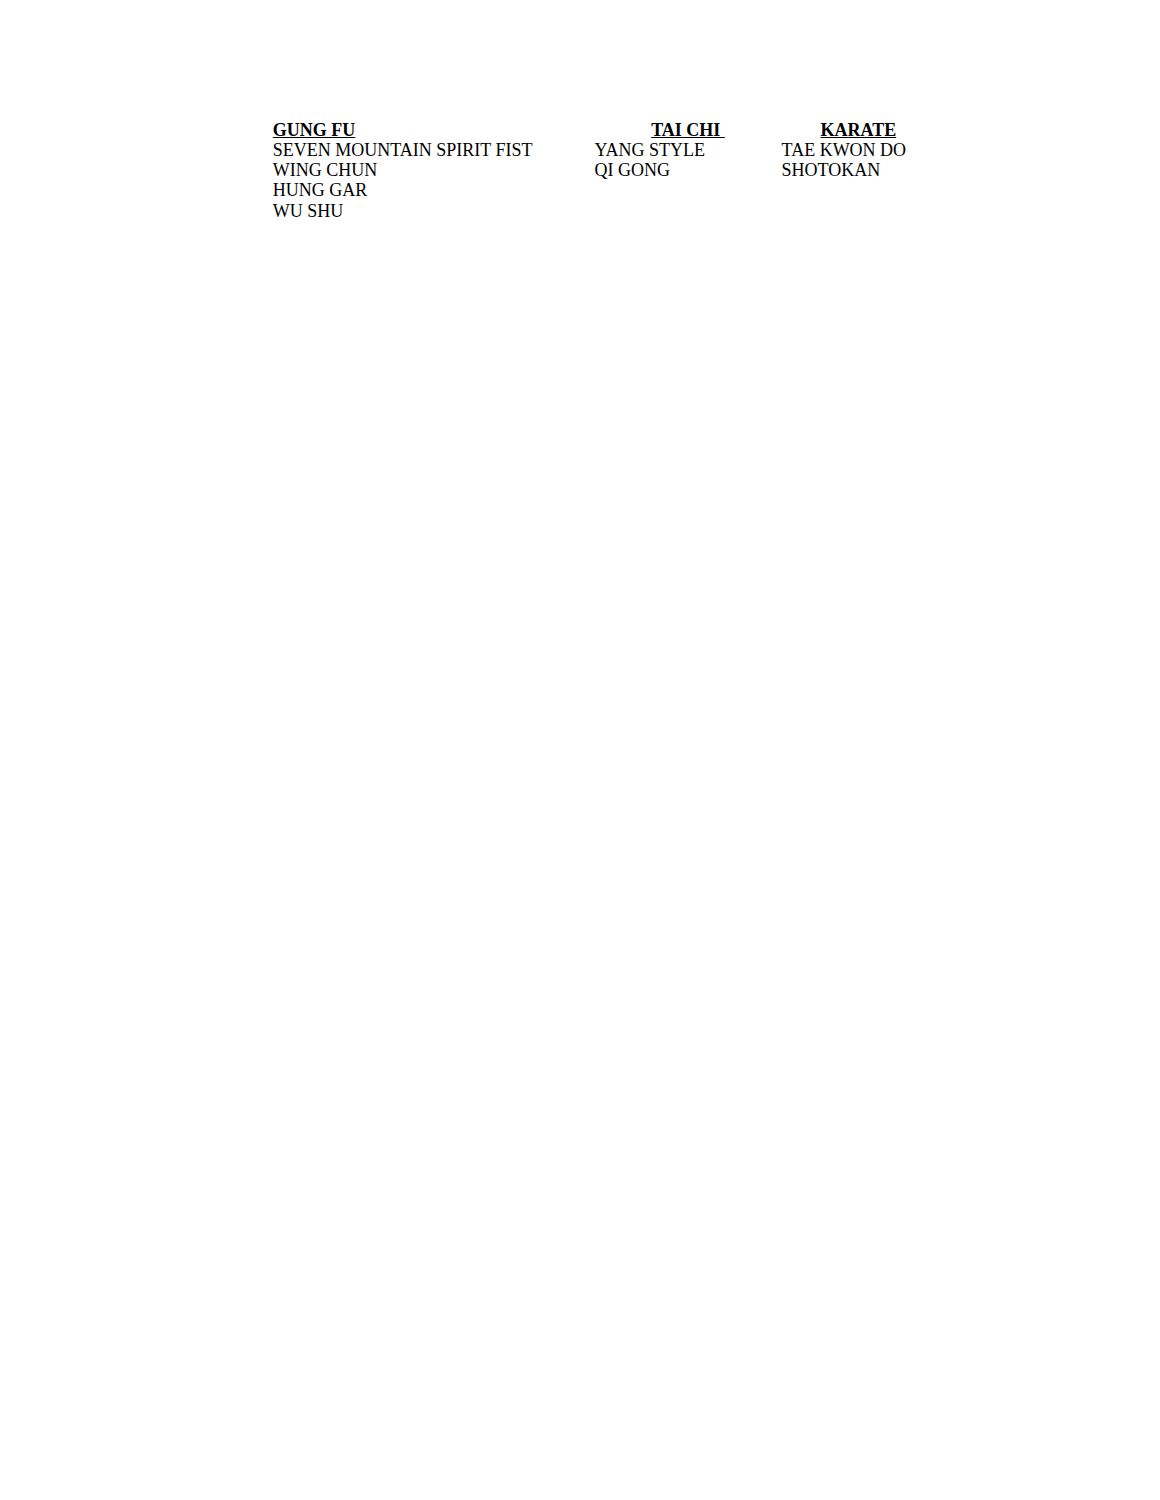| GUNG FU | TAI CHI | KARATE |
| SEVEN MOUNTAIN SPIRIT FIST | YANG STYLE | TAE KWON DO |
| WING CHUN | QI GONG | SHOTOKAN |
| HUNG GAR | | |
| WU SHU | | |